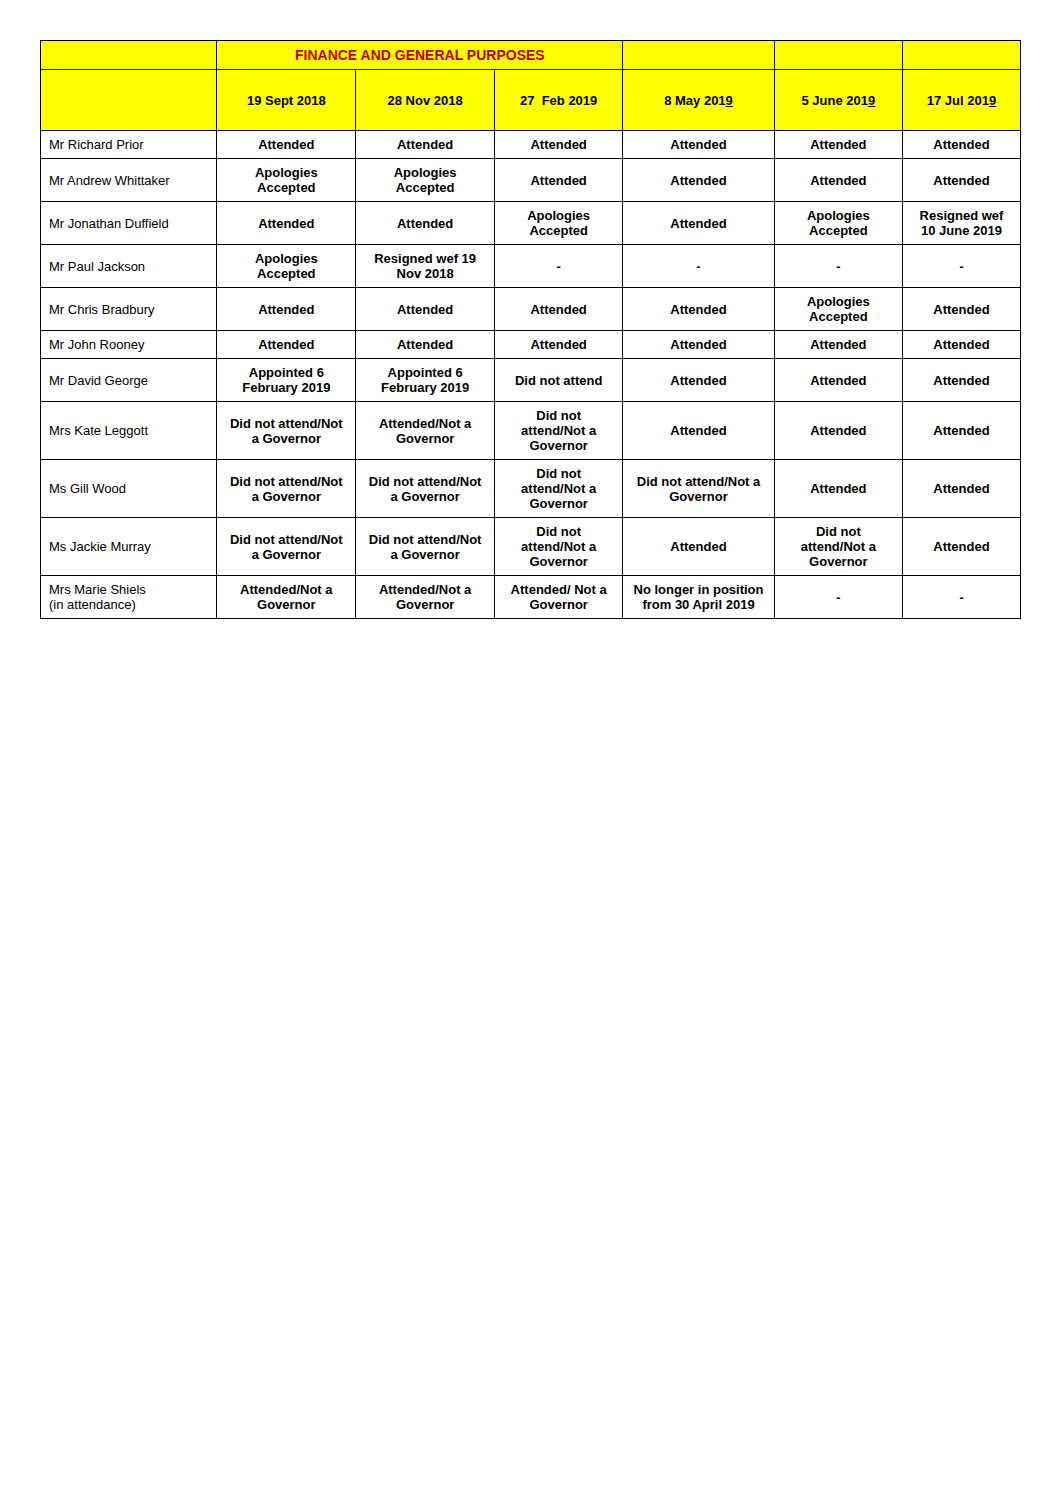| | FINANCE AND GENERAL PURPOSES | | | |
| | 19 Sept 2018 | 28 Nov 2018 | 27 Feb 2019 | 8 May 201 9 | 5 June 201 9 | 17 Jul 201 9 |
| Mr Richard Prior | Attended | Attended | Attended | Attended | Attended | Attended |
| Mr Andrew Whittaker | Apologies Accepted | Apologies Accepted | Attended | Attended | Attended | Attended |
| Mr Jonathan Duffield | Attended | Attended | Apologies Accepted | Attended | Apologies Accepted | Resigned wef 10 June 2019 |
| Mr Paul Jackson | Apologies Accepted | Resigned wef 19 Nov 2018 | - | - | - | - |
| Mr Chris Bradbury | Attended | Attended | Attended | Attended | Apologies Accepted | Attended |
| Mr John Rooney | Attended | Attended | Attended | Attended | Attended | Attended |
| Mr David George | Appointed 6 February 2019 | Appointed 6 February 2019 | Did not attend | Attended | Attended | Attended |
| Mrs Kate Leggott | Did not attend/Not a Governor | Attended/Not a Governor | Did not attend/Not a Governor | Attended | Attended | Attended |
| Ms Gill Wood | Did not attend/Not a Governor | Did not attend/Not a Governor | Did not attend/Not a Governor | Did not attend/Not a Governor | Attended | Attended |
| Ms Jackie Murray | Did not attend/Not a Governor | Did not attend/Not a Governor | Did not attend/Not a Governor | Attended | Did not attend/Not a Governor | Attended |
| Mrs Marie Shiels (in attendance) | Attended/Not a Governor | Attended/Not a Governor | Attended/ Not a Governor | No longer in position from 30 April 2019 | - | - |